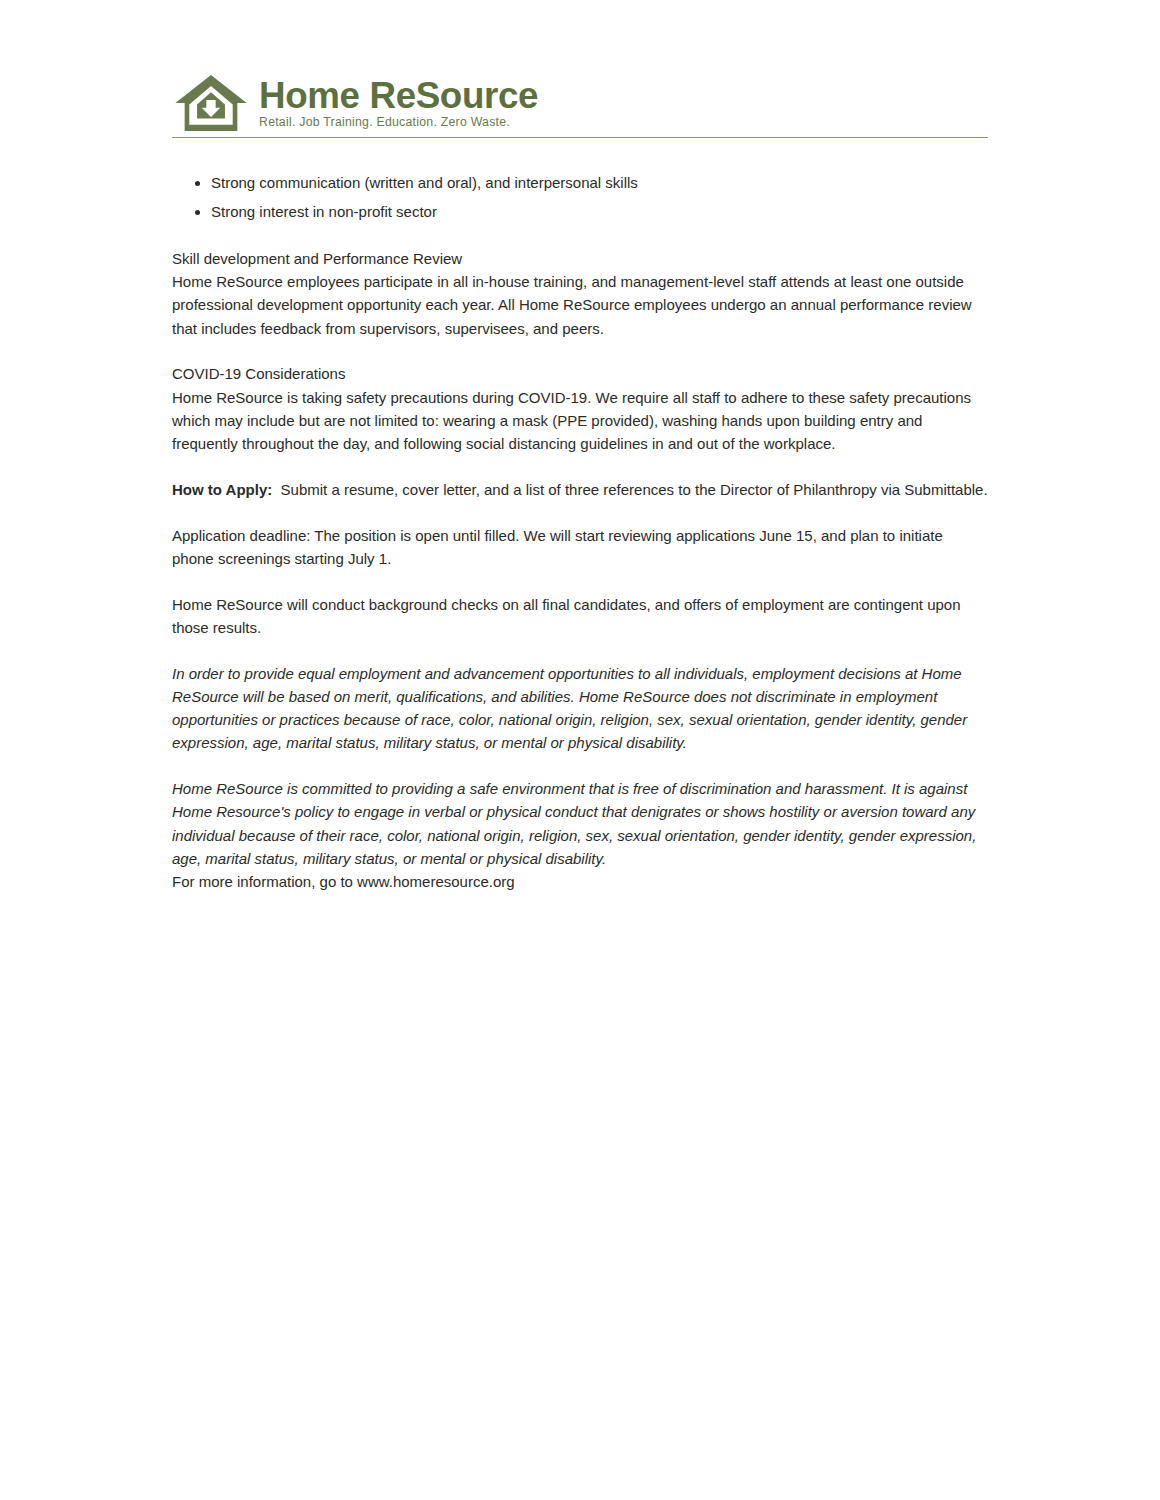Home ReSource
Retail. Job Training. Education. Zero Waste.
Strong communication (written and oral), and interpersonal skills
Strong interest in non-profit sector
Skill development and Performance Review
Home ReSource employees participate in all in-house training, and management-level staff attends at least one outside professional development opportunity each year. All Home ReSource employees undergo an annual performance review that includes feedback from supervisors, supervisees, and peers.
COVID-19 Considerations
Home ReSource is taking safety precautions during COVID-19. We require all staff to adhere to these safety precautions which may include but are not limited to: wearing a mask (PPE provided), washing hands upon building entry and frequently throughout the day, and following social distancing guidelines in and out of the workplace.
How to Apply: Submit a resume, cover letter, and a list of three references to the Director of Philanthropy via Submittable.
Application deadline: The position is open until filled. We will start reviewing applications June 15, and plan to initiate phone screenings starting July 1.
Home ReSource will conduct background checks on all final candidates, and offers of employment are contingent upon those results.
In order to provide equal employment and advancement opportunities to all individuals, employment decisions at Home ReSource will be based on merit, qualifications, and abilities. Home ReSource does not discriminate in employment opportunities or practices because of race, color, national origin, religion, sex, sexual orientation, gender identity, gender expression, age, marital status, military status, or mental or physical disability.
Home ReSource is committed to providing a safe environment that is free of discrimination and harassment. It is against Home Resource's policy to engage in verbal or physical conduct that denigrates or shows hostility or aversion toward any individual because of their race, color, national origin, religion, sex, sexual orientation, gender identity, gender expression, age, marital status, military status, or mental or physical disability.
For more information, go to www.homeresource.org